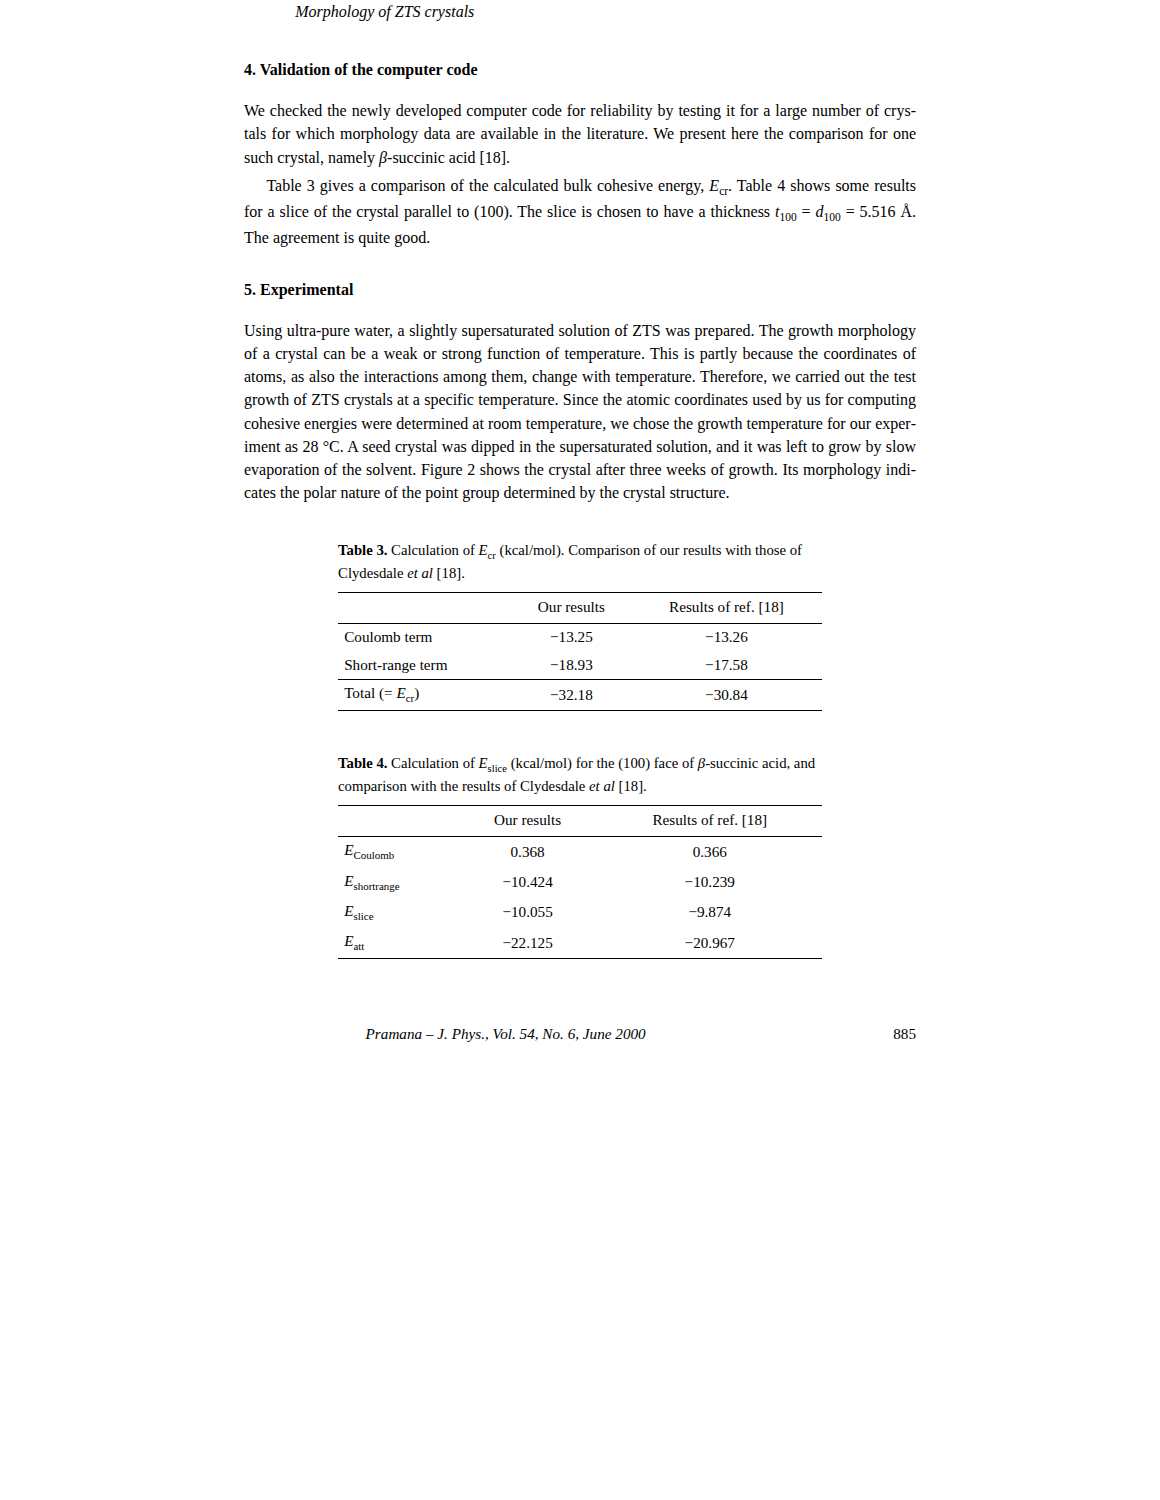Morphology of ZTS crystals
4. Validation of the computer code
We checked the newly developed computer code for reliability by testing it for a large number of crystals for which morphology data are available in the literature. We present here the comparison for one such crystal, namely β-succinic acid [18].
Table 3 gives a comparison of the calculated bulk cohesive energy, Ecr. Table 4 shows some results for a slice of the crystal parallel to (100). The slice is chosen to have a thickness t100 = d100 = 5.516 Å. The agreement is quite good.
5. Experimental
Using ultra-pure water, a slightly supersaturated solution of ZTS was prepared. The growth morphology of a crystal can be a weak or strong function of temperature. This is partly because the coordinates of atoms, as also the interactions among them, change with temperature. Therefore, we carried out the test growth of ZTS crystals at a specific temperature. Since the atomic coordinates used by us for computing cohesive energies were determined at room temperature, we chose the growth temperature for our experiment as 28 °C. A seed crystal was dipped in the supersaturated solution, and it was left to grow by slow evaporation of the solvent. Figure 2 shows the crystal after three weeks of growth. Its morphology indicates the polar nature of the point group determined by the crystal structure.
Table 3. Calculation of Ecr (kcal/mol). Comparison of our results with those of Clydesdale et al [18].
| | Our results | Results of ref. [18] |
| --- | --- | --- |
| Coulomb term | −13.25 | −13.26 |
| Short-range term | −18.93 | −17.58 |
| Total (= E cr ) | −32.18 | −30.84 |
Table 4. Calculation of Eslice (kcal/mol) for the (100) face of β-succinic acid, and comparison with the results of Clydesdale et al [18].
| | Our results | Results of ref. [18] |
| --- | --- | --- |
| E Coulomb | 0.368 | 0.366 |
| E shortrange | −10.424 | −10.239 |
| E slice | −10.055 | −9.874 |
| E att | −22.125 | −20.967 |
Pramana – J. Phys., Vol. 54, No. 6, June 2000 885